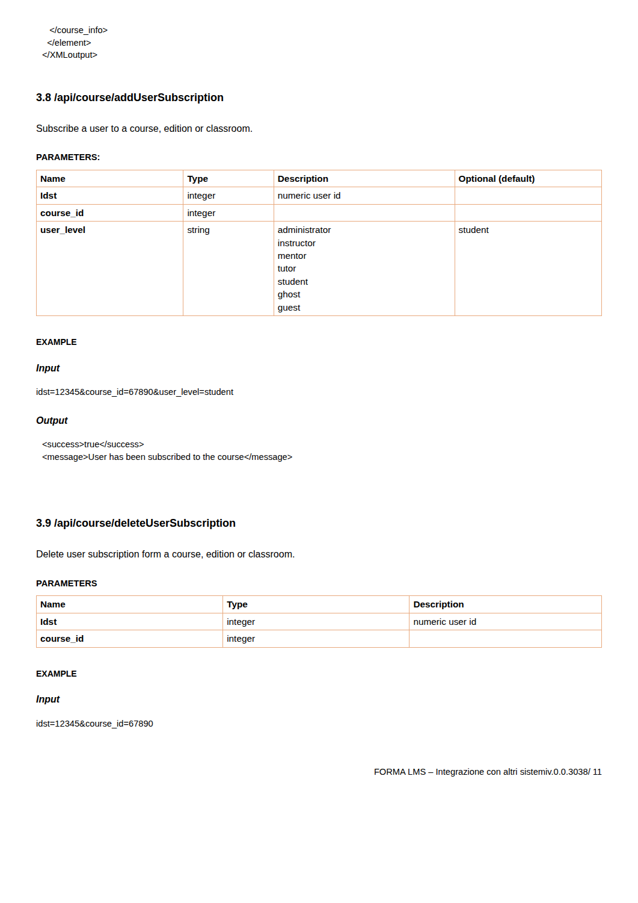</course_info>
  </element>
</XMLoutput>
3.8 /api/course/addUserSubscription
Subscribe a user to a course, edition or classroom.
Parameters:
| Name | Type | Description | Optional (default) |
| --- | --- | --- | --- |
| Idst | integer | numeric user id | |
| course_id | integer | | |
| user_level | string | administrator instructor mentor tutor student ghost guest | student |
Example
Input
idst=12345&course_id=67890&user_level=student
Output
<success>true</success>
<message>User has been subscribed to the course</message>
3.9 /api/course/deleteUserSubscription
Delete user subscription form a course, edition or classroom.
Parameters
| Name | Type | Description |
| --- | --- | --- |
| Idst | integer | numeric user id |
| course_id | integer | |
Example
Input
idst=12345&course_id=67890
FORMA LMS – Integrazione con altri sistemiv.0.0.3038/ 11